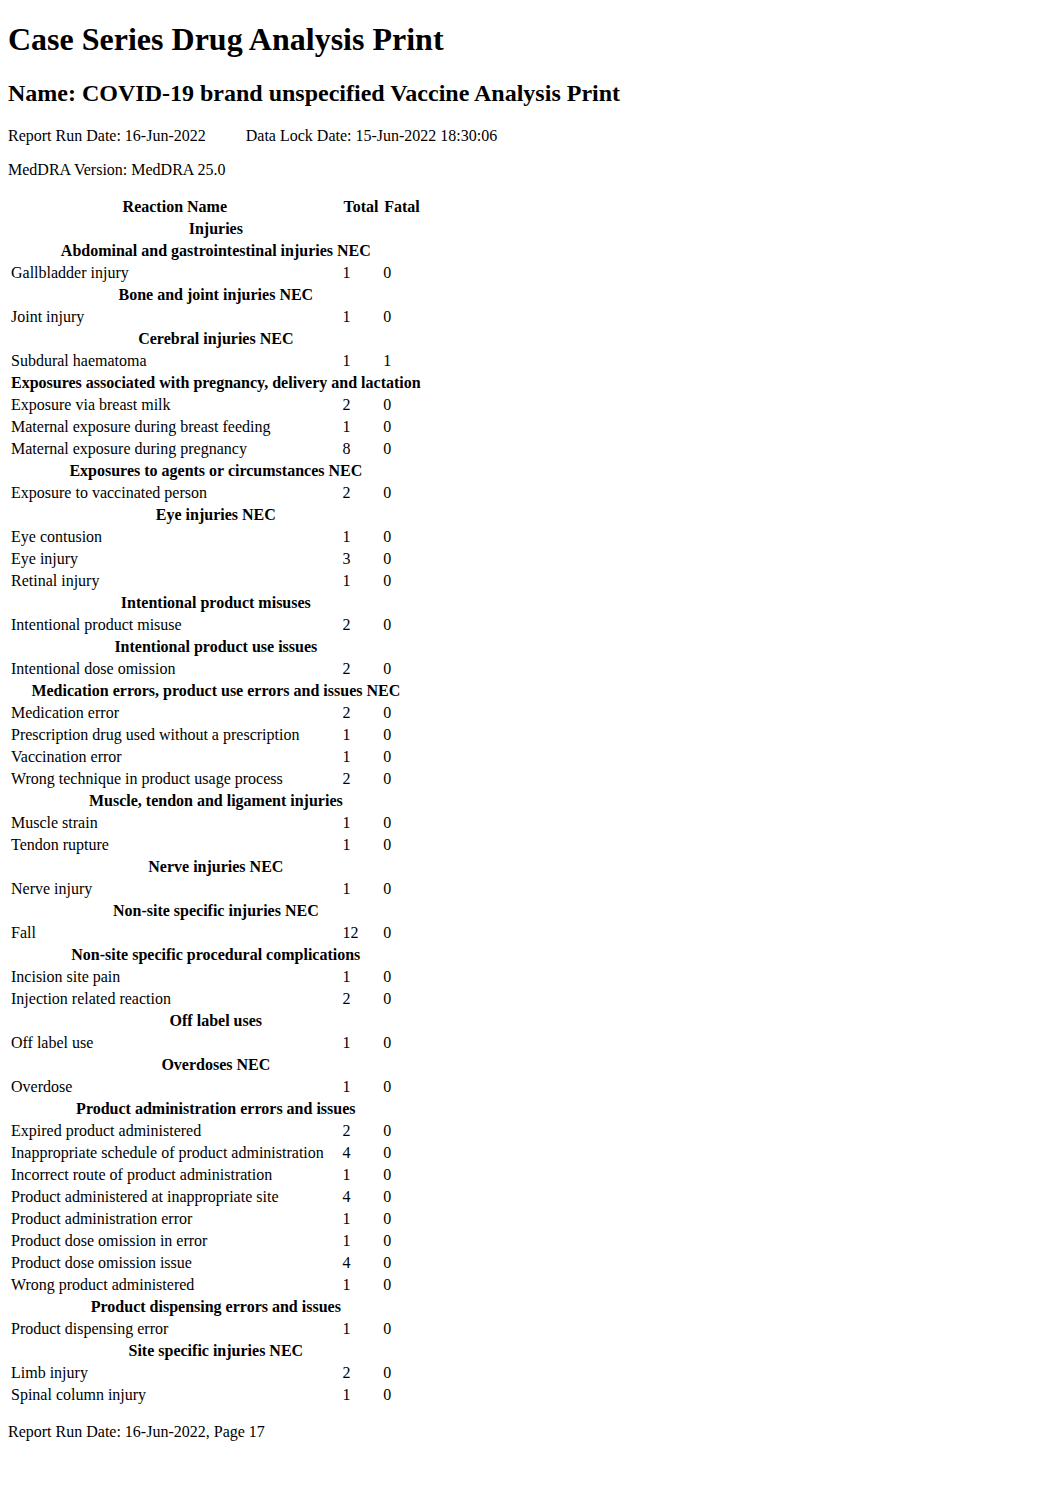Case Series Drug Analysis Print
Name: COVID-19 brand unspecified Vaccine Analysis Print
Report Run Date: 16-Jun-2022 Data Lock Date: 15-Jun-2022 18:30:06
MedDRA Version: MedDRA 25.0
| Reaction Name | Total | Fatal |
| --- | --- | --- |
| Injuries |
| Abdominal and gastrointestinal injuries NEC |
| Gallbladder injury | 1 | 0 |
| Bone and joint injuries NEC |
| Joint injury | 1 | 0 |
| Cerebral injuries NEC |
| Subdural haematoma | 1 | 1 |
| Exposures associated with pregnancy, delivery and lactation |
| Exposure via breast milk | 2 | 0 |
| Maternal exposure during breast feeding | 1 | 0 |
| Maternal exposure during pregnancy | 8 | 0 |
| Exposures to agents or circumstances NEC |
| Exposure to vaccinated person | 2 | 0 |
| Eye injuries NEC |
| Eye contusion | 1 | 0 |
| Eye injury | 3 | 0 |
| Retinal injury | 1 | 0 |
| Intentional product misuses |
| Intentional product misuse | 2 | 0 |
| Intentional product use issues |
| Intentional dose omission | 2 | 0 |
| Medication errors, product use errors and issues NEC |
| Medication error | 2 | 0 |
| Prescription drug used without a prescription | 1 | 0 |
| Vaccination error | 1 | 0 |
| Wrong technique in product usage process | 2 | 0 |
| Muscle, tendon and ligament injuries |
| Muscle strain | 1 | 0 |
| Tendon rupture | 1 | 0 |
| Nerve injuries NEC |
| Nerve injury | 1 | 0 |
| Non-site specific injuries NEC |
| Fall | 12 | 0 |
| Non-site specific procedural complications |
| Incision site pain | 1 | 0 |
| Injection related reaction | 2 | 0 |
| Off label uses |
| Off label use | 1 | 0 |
| Overdoses NEC |
| Overdose | 1 | 0 |
| Product administration errors and issues |
| Expired product administered | 2 | 0 |
| Inappropriate schedule of product administration | 4 | 0 |
| Incorrect route of product administration | 1 | 0 |
| Product administered at inappropriate site | 4 | 0 |
| Product administration error | 1 | 0 |
| Product dose omission in error | 1 | 0 |
| Product dose omission issue | 4 | 0 |
| Wrong product administered | 1 | 0 |
| Product dispensing errors and issues |
| Product dispensing error | 1 | 0 |
| Site specific injuries NEC |
| Limb injury | 2 | 0 |
| Spinal column injury | 1 | 0 |
Report Run Date: 16-Jun-2022, Page 17